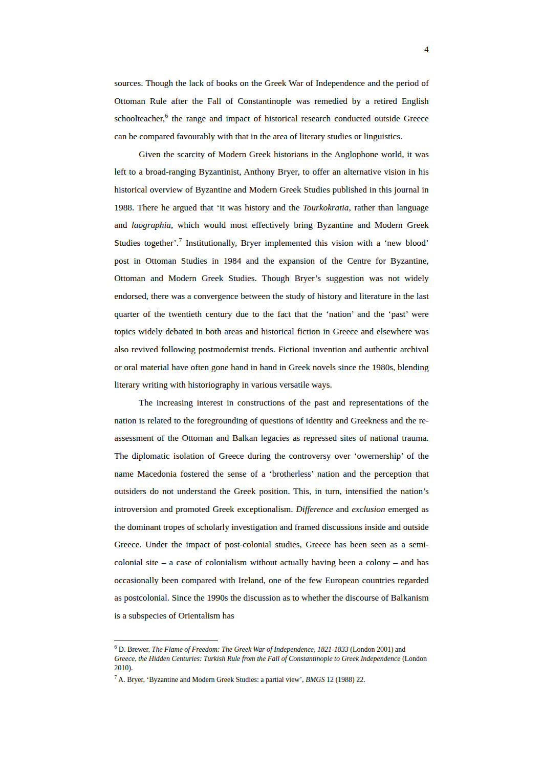4
sources. Though the lack of books on the Greek War of Independence and the period of Ottoman Rule after the Fall of Constantinople was remedied by a retired English schoolteacher,6 the range and impact of historical research conducted outside Greece can be compared favourably with that in the area of literary studies or linguistics.
Given the scarcity of Modern Greek historians in the Anglophone world, it was left to a broad-ranging Byzantinist, Anthony Bryer, to offer an alternative vision in his historical overview of Byzantine and Modern Greek Studies published in this journal in 1988. There he argued that ‘it was history and the Tourkokratia, rather than language and laographia, which would most effectively bring Byzantine and Modern Greek Studies together’.7 Institutionally, Bryer implemented this vision with a ‘new blood’ post in Ottoman Studies in 1984 and the expansion of the Centre for Byzantine, Ottoman and Modern Greek Studies. Though Bryer’s suggestion was not widely endorsed, there was a convergence between the study of history and literature in the last quarter of the twentieth century due to the fact that the ‘nation’ and the ‘past’ were topics widely debated in both areas and historical fiction in Greece and elsewhere was also revived following postmodernist trends. Fictional invention and authentic archival or oral material have often gone hand in hand in Greek novels since the 1980s, blending literary writing with historiography in various versatile ways.
The increasing interest in constructions of the past and representations of the nation is related to the foregrounding of questions of identity and Greekness and the re-assessment of the Ottoman and Balkan legacies as repressed sites of national trauma. The diplomatic isolation of Greece during the controversy over ‘owernership’ of the name Macedonia fostered the sense of a ‘brotherless’ nation and the perception that outsiders do not understand the Greek position. This, in turn, intensified the nation’s introversion and promoted Greek exceptionalism. Difference and exclusion emerged as the dominant tropes of scholarly investigation and framed discussions inside and outside Greece. Under the impact of post-colonial studies, Greece has been seen as a semi-colonial site – a case of colonialism without actually having been a colony – and has occasionally been compared with Ireland, one of the few European countries regarded as postcolonial. Since the 1990s the discussion as to whether the discourse of Balkanism is a subspecies of Orientalism has
6 D. Brewer, The Flame of Freedom: The Greek War of Independence, 1821-1833 (London 2001) and Greece, the Hidden Centuries: Turkish Rule from the Fall of Constantinople to Greek Independence (London 2010).
7 A. Bryer, ‘Byzantine and Modern Greek Studies: a partial view’, BMGS 12 (1988) 22.